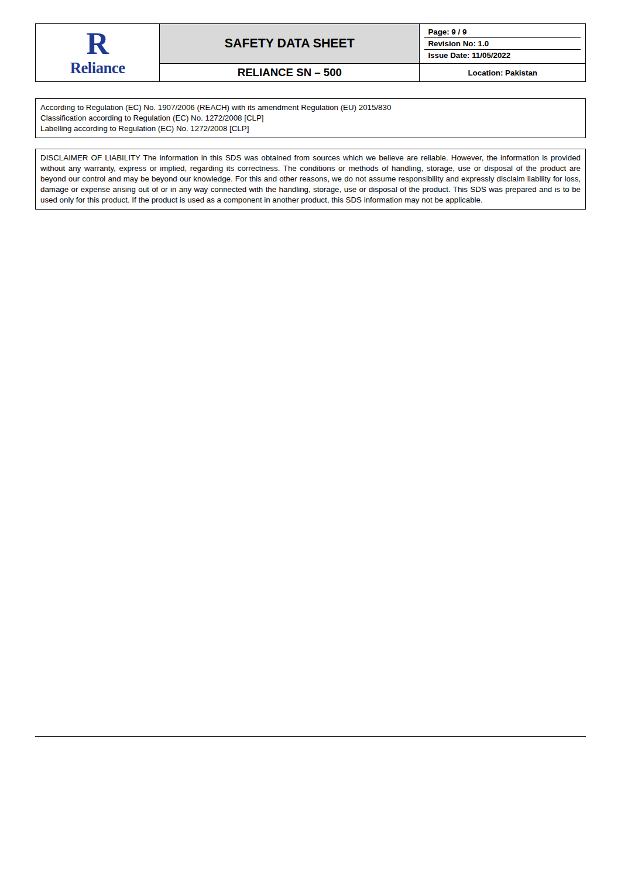| R Reliance | SAFETY DATA SHEET | Page: 9 / 9 Revision No: 1.0 Issue Date: 11/05/2022 |
| RELIANCE SN – 500 | Location: Pakistan |
According to Regulation (EC) No. 1907/2006 (REACH) with its amendment Regulation (EU) 2015/830
Classification according to Regulation (EC) No. 1272/2008 [CLP]
Labelling according to Regulation (EC) No. 1272/2008 [CLP]
DISCLAIMER OF LIABILITY The information in this SDS was obtained from sources which we believe are reliable. However, the information is provided without any warranty, express or implied, regarding its correctness. The conditions or methods of handling, storage, use or disposal of the product are beyond our control and may be beyond our knowledge. For this and other reasons, we do not assume responsibility and expressly disclaim liability for loss, damage or expense arising out of or in any way connected with the handling, storage, use or disposal of the product. This SDS was prepared and is to be used only for this product. If the product is used as a component in another product, this SDS information may not be applicable.